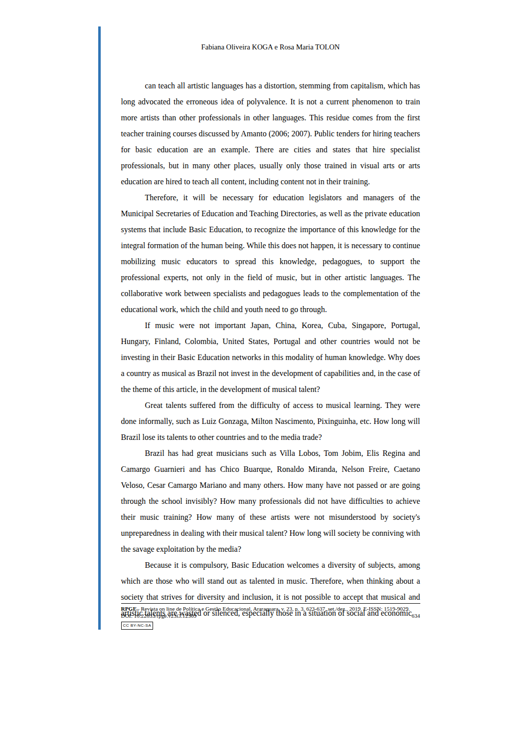Fabiana Oliveira KOGA e Rosa Maria TOLON
can teach all artistic languages has a distortion, stemming from capitalism, which has long advocated the erroneous idea of polyvalence. It is not a current phenomenon to train more artists than other professionals in other languages. This residue comes from the first teacher training courses discussed by Amanto (2006; 2007). Public tenders for hiring teachers for basic education are an example. There are cities and states that hire specialist professionals, but in many other places, usually only those trained in visual arts or arts education are hired to teach all content, including content not in their training.
Therefore, it will be necessary for education legislators and managers of the Municipal Secretaries of Education and Teaching Directories, as well as the private education systems that include Basic Education, to recognize the importance of this knowledge for the integral formation of the human being. While this does not happen, it is necessary to continue mobilizing music educators to spread this knowledge, pedagogues, to support the professional experts, not only in the field of music, but in other artistic languages. The collaborative work between specialists and pedagogues leads to the complementation of the educational work, which the child and youth need to go through.
If music were not important Japan, China, Korea, Cuba, Singapore, Portugal, Hungary, Finland, Colombia, United States, Portugal and other countries would not be investing in their Basic Education networks in this modality of human knowledge. Why does a country as musical as Brazil not invest in the development of capabilities and, in the case of the theme of this article, in the development of musical talent?
Great talents suffered from the difficulty of access to musical learning. They were done informally, such as Luiz Gonzaga, Milton Nascimento, Pixinguinha, etc. How long will Brazil lose its talents to other countries and to the media trade?
Brazil has had great musicians such as Villa Lobos, Tom Jobim, Elis Regina and Camargo Guarnieri and has Chico Buarque, Ronaldo Miranda, Nelson Freire, Caetano Veloso, Cesar Camargo Mariano and many others. How many have not passed or are going through the school invisibly? How many professionals did not have difficulties to achieve their music training? How many of these artists were not misunderstood by society's unpreparedness in dealing with their musical talent? How long will society be conniving with the savage exploitation by the media?
Because it is compulsory, Basic Education welcomes a diversity of subjects, among which are those who will stand out as talented in music. Therefore, when thinking about a society that strives for diversity and inclusion, it is not possible to accept that musical and artistic talents are wasted or silenced, especially those in a situation of social and economic
RPGE– Revista on line de Política e Gestão Educacional, Araraquara, v. 23, n. 3, 623-637, set./dez., 2019. E-ISSN: 1519-9029.
DOI: 10.22633/rpge.v23i3.12369 634
CC BY-NC-SA